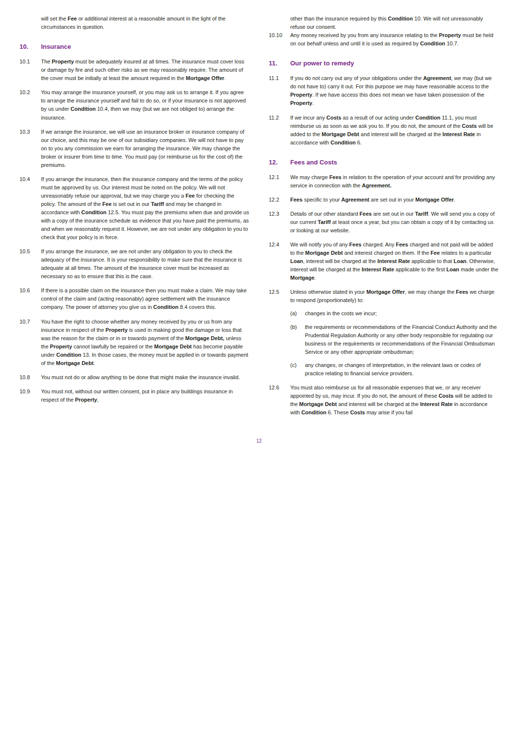will set the Fee or additional interest at a reasonable amount in the light of the circumstances in question.
10. Insurance
10.1
The Property must be adequately insured at all times. The insurance must cover loss or damage by fire and such other risks as we may reasonably require. The amount of the cover must be initially at least the amount required in the Mortgage Offer.
10.2
You may arrange the insurance yourself, or you may ask us to arrange it. If you agree to arrange the insurance yourself and fail to do so, or if your insurance is not approved by us under Condition 10.4, then we may (but we are not obliged to) arrange the insurance.
10.3
If we arrange the insurance, we will use an insurance broker or insurance company of our choice, and this may be one of our subsidiary companies. We will not have to pay on to you any commission we earn for arranging the insurance. We may change the broker or insurer from time to time. You must pay (or reimburse us for the cost of) the premiums.
10.4
If you arrange the insurance, then the insurance company and the terms of the policy must be approved by us. Our interest must be noted on the policy. We will not unreasonably refuse our approval, but we may charge you a Fee for checking the policy. The amount of the Fee is set out in our Tariff and may be changed in accordance with Condition 12.5. You must pay the premiums when due and provide us with a copy of the insurance schedule as evidence that you have paid the premiums, as and when we reasonably request it. However, we are not under any obligation to you to check that your policy is in force.
10.5
If you arrange the insurance, we are not under any obligation to you to check the adequacy of the insurance. It is your responsibility to make sure that the insurance is adequate at all times. The amount of the insurance cover must be increased as necessary so as to ensure that this is the case.
10.6
If there is a possible claim on the insurance then you must make a claim. We may take control of the claim and (acting reasonably) agree settlement with the insurance company. The power of attorney you give us in Condition 8.4 covers this.
10.7
You have the right to choose whether any money received by you or us from any insurance in respect of the Property is used in making good the damage or loss that was the reason for the claim or in or towards payment of the Mortgage Debt, unless the Property cannot lawfully be repaired or the Mortgage Debt has become payable under Condition 13. In those cases, the money must be applied in or towards payment of the Mortgage Debt.
10.8
You must not do or allow anything to be done that might make the insurance invalid.
10.9
You must not, without our written consent, put in place any buildings insurance in respect of the Property,
other than the insurance required by this Condition 10. We will not unreasonably refuse our consent.
10.10
Any money received by you from any insurance relating to the Property must be held on our behalf unless and until it is used as required by Condition 10.7.
11. Our power to remedy
11.1
If you do not carry out any of your obligations under the Agreement, we may (but we do not have to) carry it out. For this purpose we may have reasonable access to the Property. If we have access this does not mean we have taken possession of the Property.
11.2
If we incur any Costs as a result of our acting under Condition 11.1, you must reimburse us as soon as we ask you to. If you do not, the amount of the Costs will be added to the Mortgage Debt and interest will be charged at the Interest Rate in accordance with Condition 6.
12. Fees and Costs
12.1
We may charge Fees in relation to the operation of your account and for providing any service in connection with the Agreement.
12.2
Fees specific to your Agreement are set out in your Mortgage Offer.
12.3
Details of our other standard Fees are set out in our Tariff. We will send you a copy of our current Tariff at least once a year, but you can obtain a copy of it by contacting us or looking at our website.
12.4
We will notify you of any Fees charged. Any Fees charged and not paid will be added to the Mortgage Debt and interest charged on them. If the Fee relates to a particular Loan, interest will be charged at the Interest Rate applicable to that Loan. Otherwise, interest will be charged at the Interest Rate applicable to the first Loan made under the Mortgage.
12.5
Unless otherwise stated in your Mortgage Offer, we may change the Fees we charge to respond (proportionately) to:
(a)
changes in the costs we incur;
(b)
the requirements or recommendations of the Financial Conduct Authority and the Prudential Regulation Authority or any other body responsible for regulating our business or the requirements or recommendations of the Financial Ombudsman Service or any other appropriate ombudsman;
(c)
any changes, or changes of interpretation, in the relevant laws or codes of practice relating to financial service providers.
12.6
You must also reimburse us for all reasonable expenses that we, or any receiver appointed by us, may incur. If you do not, the amount of these Costs will be added to the Mortgage Debt and interest will be charged at the Interest Rate in accordance with Condition 6. These Costs may arise if you fail
12